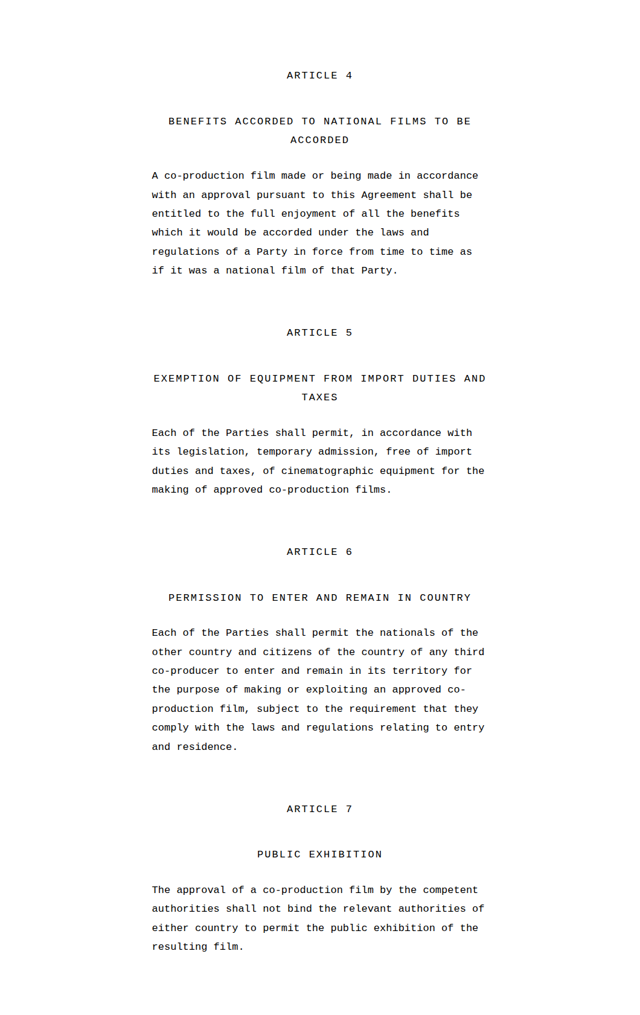ARTICLE 4
BENEFITS ACCORDED TO NATIONAL FILMS TO BE ACCORDED
A co-production film made or being made in accordance with an approval pursuant to this Agreement shall be entitled to the full enjoyment of all the benefits which it would be accorded under the laws and regulations of a Party in force from time to time as if it was a national film of that Party.
ARTICLE 5
EXEMPTION OF EQUIPMENT FROM IMPORT DUTIES AND TAXES
Each of the Parties shall permit, in accordance with its legislation, temporary admission, free of import duties and taxes, of cinematographic equipment for the making of approved co-production films.
ARTICLE 6
PERMISSION TO ENTER AND REMAIN IN COUNTRY
Each of the Parties shall permit the nationals of the other country and citizens of the country of any third co-producer to enter and remain in its territory for the purpose of making or exploiting an approved co-production film, subject to the requirement that they comply with the laws and regulations relating to entry and residence.
ARTICLE 7
PUBLIC EXHIBITION
The approval of a co-production film by the competent authorities shall not bind the relevant authorities of either country to permit the public exhibition of the resulting film.